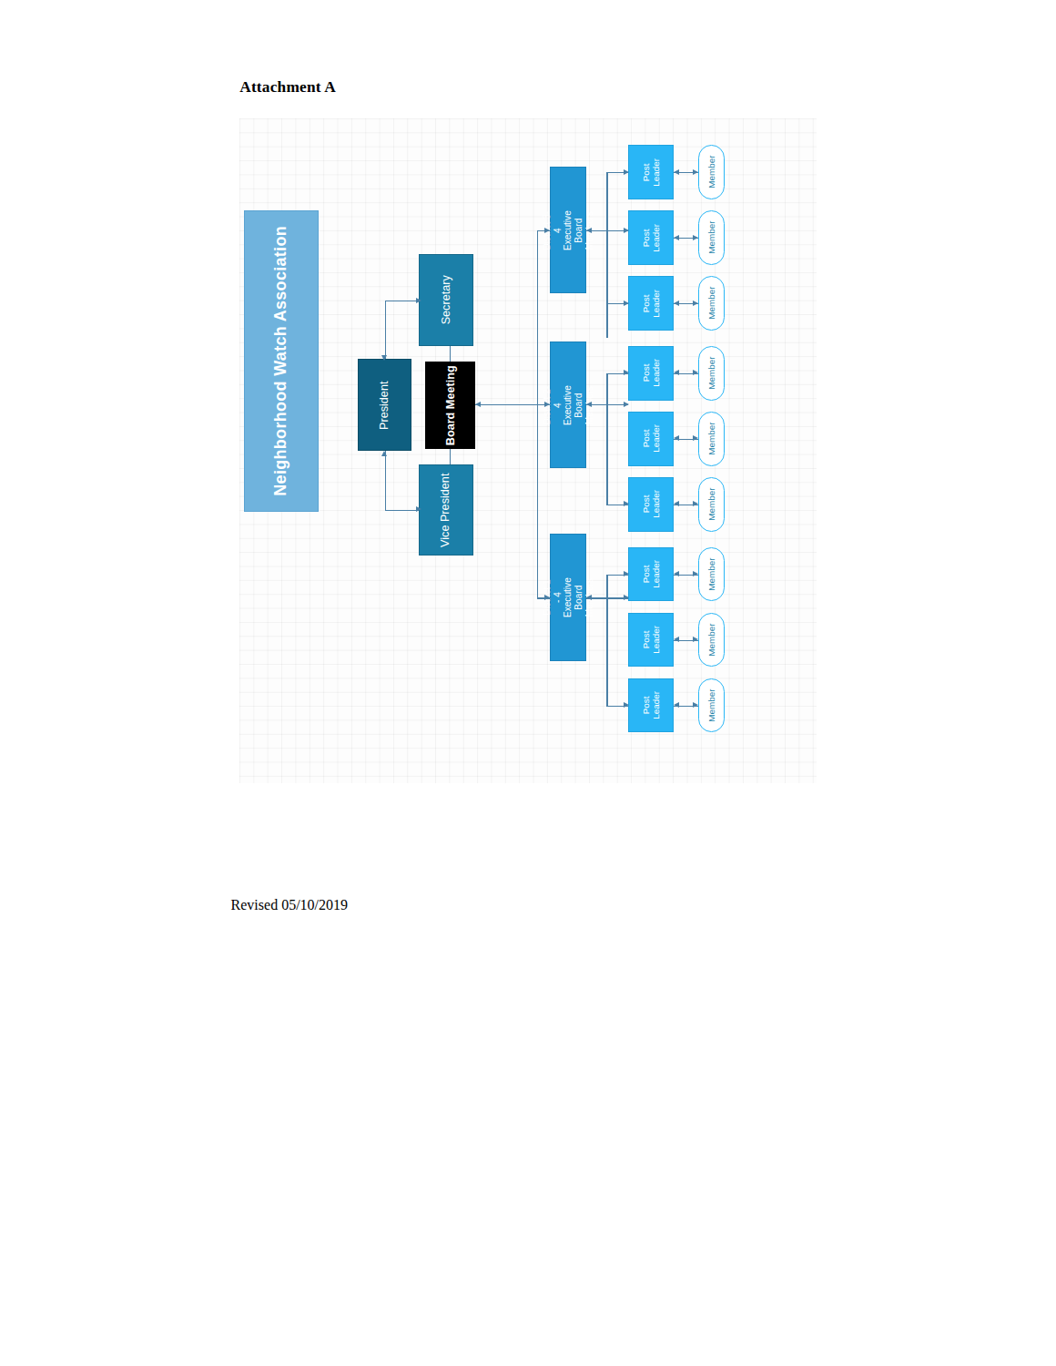Attachment A
Neighborhood Watch Association
Secretary
President
Vice President
Board Meeting
District 3- 4 Executive Board Members
District 2- 4 Executive Board Members
District 1 - 4 Executive Board Members
Post Leader
Post Leader
Post Leader
Post Leader
Post Leader
Post Leader
Post Leader
Post Leader
Post Leader
Member
Member
Member
Member
Member
Member
Member
Member
Member
Revised 05/10/2019